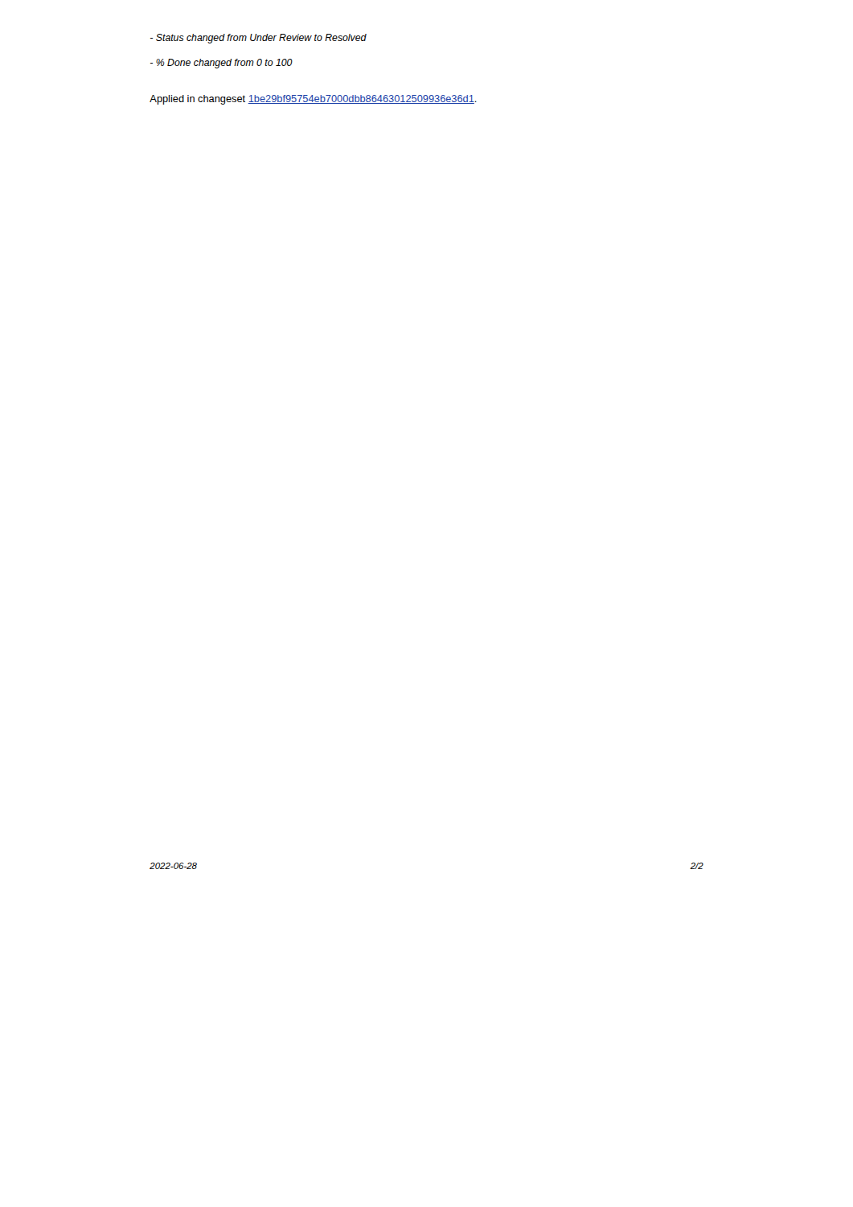- Status changed from Under Review to Resolved
- % Done changed from 0 to 100
Applied in changeset 1be29bf95754eb7000dbb86463012509936e36d1.
2022-06-28 2/2